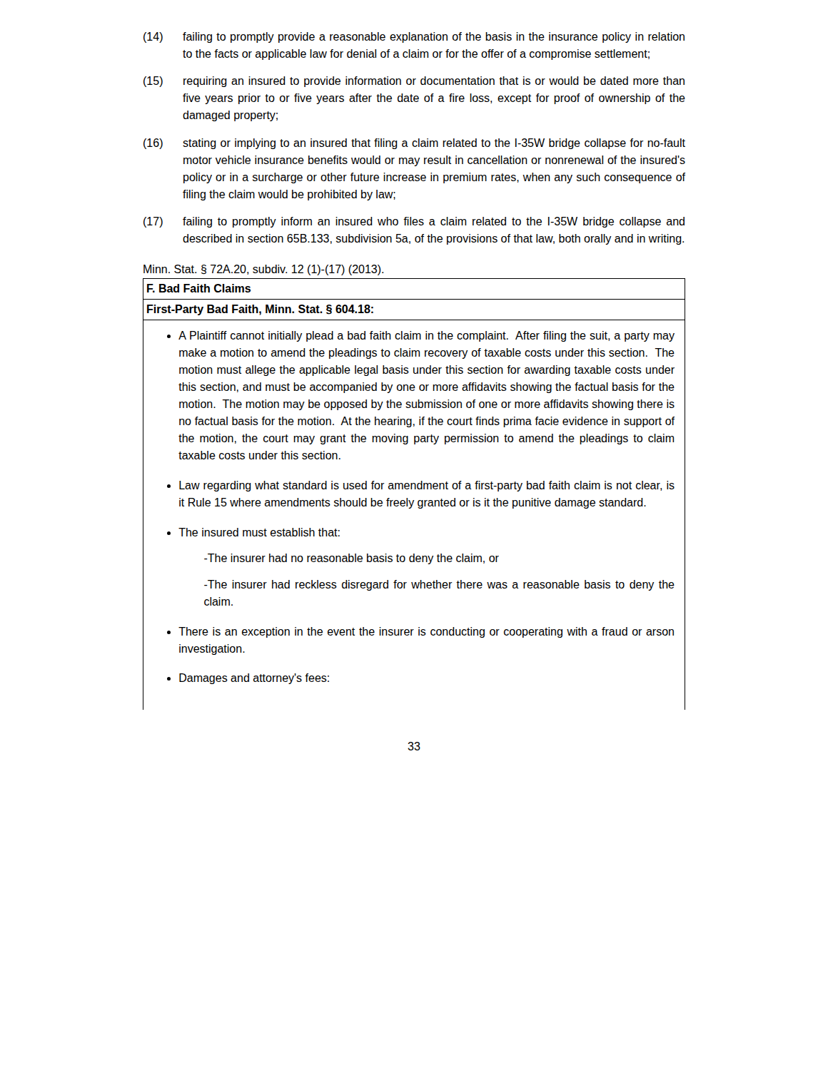(14) failing to promptly provide a reasonable explanation of the basis in the insurance policy in relation to the facts or applicable law for denial of a claim or for the offer of a compromise settlement;
(15) requiring an insured to provide information or documentation that is or would be dated more than five years prior to or five years after the date of a fire loss, except for proof of ownership of the damaged property;
(16) stating or implying to an insured that filing a claim related to the I-35W bridge collapse for no-fault motor vehicle insurance benefits would or may result in cancellation or nonrenewal of the insured's policy or in a surcharge or other future increase in premium rates, when any such consequence of filing the claim would be prohibited by law;
(17) failing to promptly inform an insured who files a claim related to the I-35W bridge collapse and described in section 65B.133, subdivision 5a, of the provisions of that law, both orally and in writing.
Minn. Stat. § 72A.20, subdiv. 12 (1)-(17) (2013).
F. Bad Faith Claims
First-Party Bad Faith, Minn. Stat. § 604.18:
A Plaintiff cannot initially plead a bad faith claim in the complaint. After filing the suit, a party may make a motion to amend the pleadings to claim recovery of taxable costs under this section. The motion must allege the applicable legal basis under this section for awarding taxable costs under this section, and must be accompanied by one or more affidavits showing the factual basis for the motion. The motion may be opposed by the submission of one or more affidavits showing there is no factual basis for the motion. At the hearing, if the court finds prima facie evidence in support of the motion, the court may grant the moving party permission to amend the pleadings to claim taxable costs under this section.
Law regarding what standard is used for amendment of a first-party bad faith claim is not clear, is it Rule 15 where amendments should be freely granted or is it the punitive damage standard.
The insured must establish that:
-The insurer had no reasonable basis to deny the claim, or
-The insurer had reckless disregard for whether there was a reasonable basis to deny the claim.
There is an exception in the event the insurer is conducting or cooperating with a fraud or arson investigation.
Damages and attorney's fees:
33